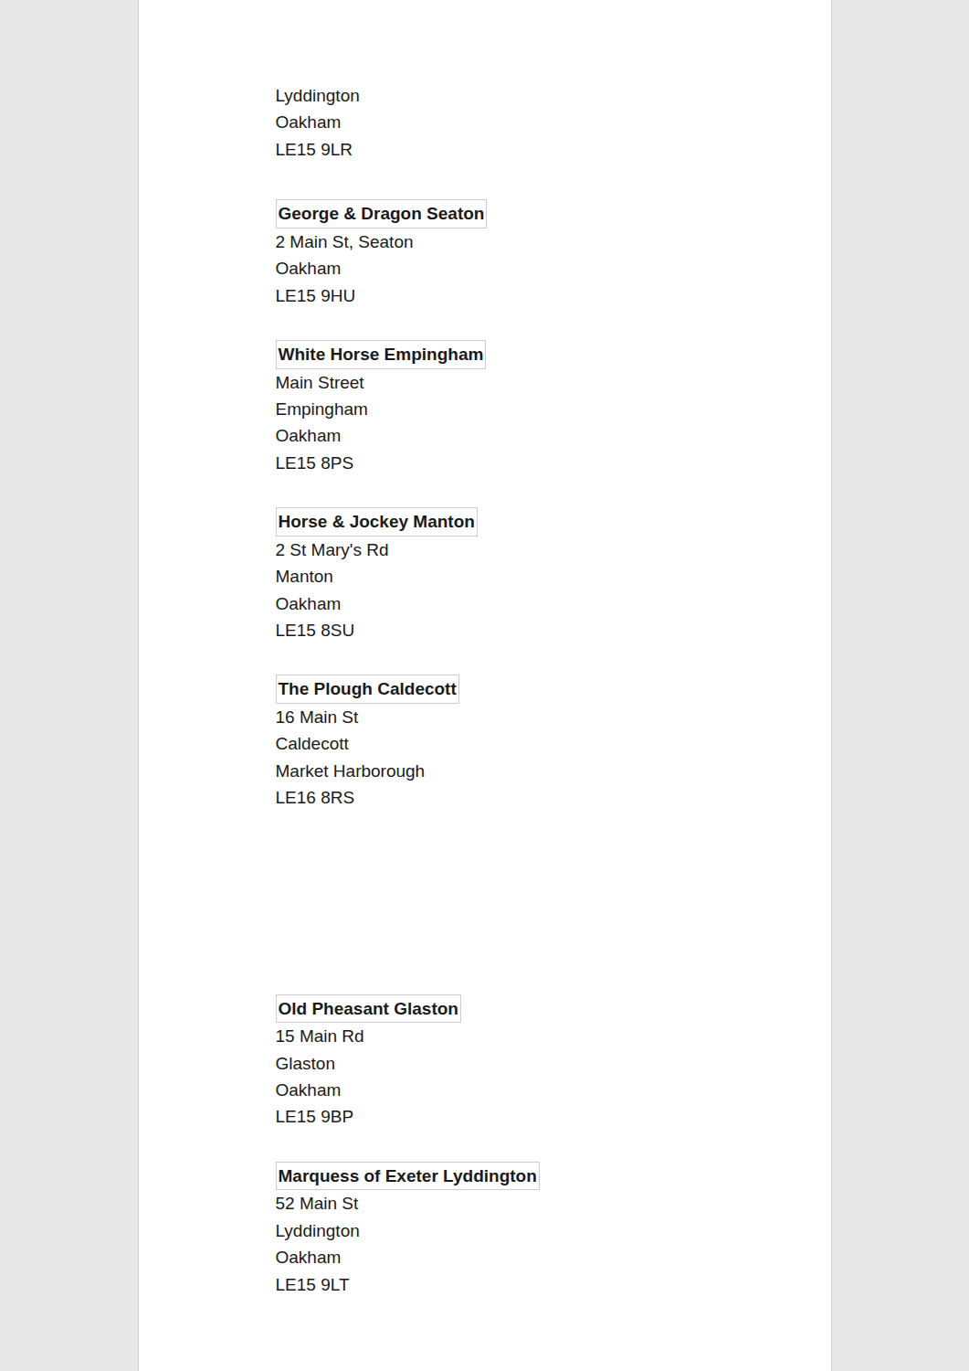Lyddington
Oakham
LE15 9LR
George & Dragon Seaton
2 Main St, Seaton
Oakham
LE15 9HU
White Horse Empingham
Main Street
Empingham
Oakham
LE15 8PS
Horse & Jockey Manton
2 St Mary's Rd
Manton
Oakham
LE15 8SU
The Plough Caldecott
16 Main St
Caldecott
Market Harborough
LE16 8RS
Old Pheasant Glaston
15 Main Rd
Glaston
Oakham
LE15 9BP
Marquess of Exeter Lyddington
52 Main St
Lyddington
Oakham
LE15 9LT